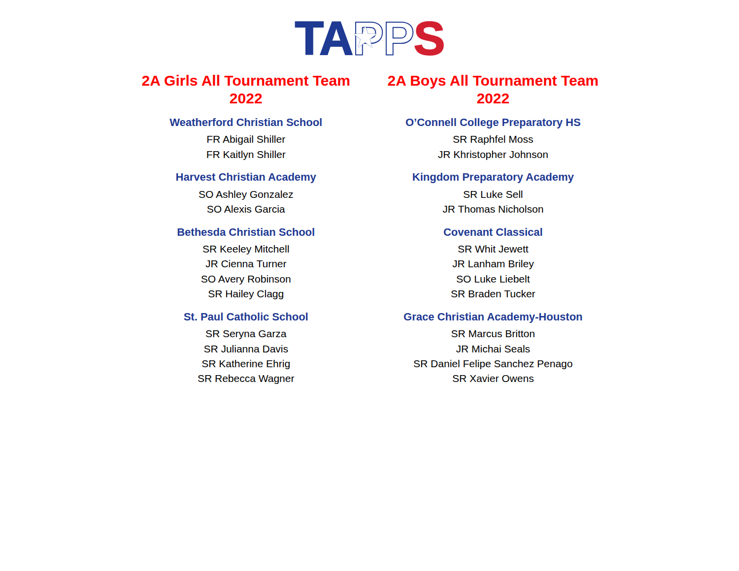TAPPS ★
2A Girls All Tournament Team 2022
Weatherford Christian School
FR Abigail Shiller
FR Kaitlyn Shiller
Harvest Christian Academy
SO Ashley Gonzalez
SO Alexis Garcia
Bethesda Christian School
SR Keeley Mitchell
JR Cienna Turner
SO Avery Robinson
SR Hailey Clagg
St. Paul Catholic School
SR Seryna Garza
SR Julianna Davis
SR Katherine Ehrig
SR Rebecca Wagner
2A Boys All Tournament Team 2022
O’Connell College Preparatory HS
SR Raphfel Moss
JR Khristopher Johnson
Kingdom Preparatory Academy
SR Luke Sell
JR Thomas Nicholson
Covenant Classical
SR Whit Jewett
JR Lanham Briley
SO Luke Liebelt
SR Braden Tucker
Grace Christian Academy-Houston
SR Marcus Britton
JR Michai Seals
SR Daniel Felipe Sanchez Penago
SR Xavier Owens